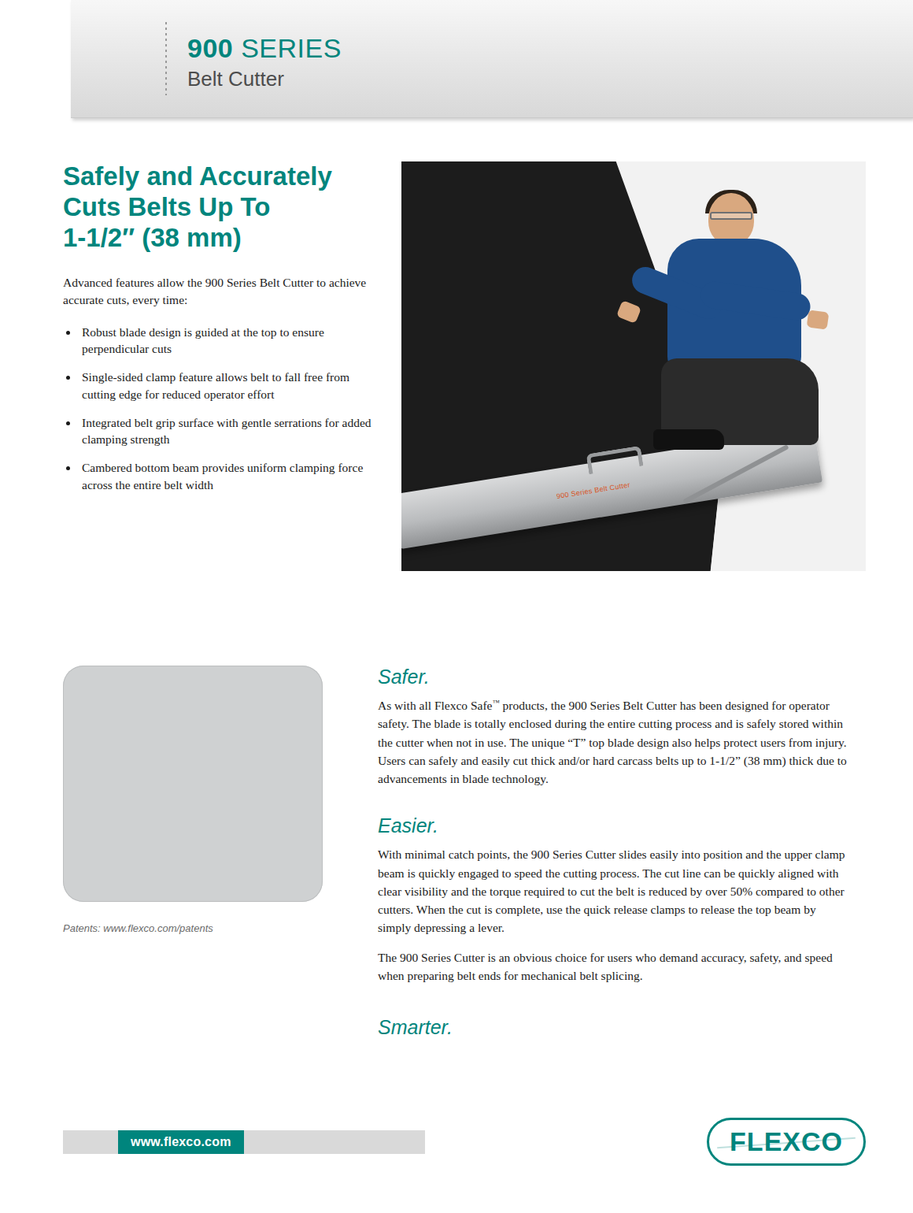900 SERIES
Belt Cutter
Safely and Accurately
Cuts Belts Up To
1-1/2″ (38 mm)
Advanced features allow the 900 Series Belt Cutter to achieve accurate cuts, every time:
Robust blade design is guided at the top to ensure perpendicular cuts
Single-sided clamp feature allows belt to fall free from cutting edge for reduced operator effort
Integrated belt grip surface with gentle serrations for added clamping strength
Cambered bottom beam provides uniform clamping force across the entire belt width
Patents: www.flexco.com/patents
Safer.
As with all Flexco Safe™ products, the 900 Series Belt Cutter has been designed for operator safety. The blade is totally enclosed during the entire cutting process and is safely stored within the cutter when not in use. The unique “T” top blade design also helps protect users from injury. Users can safely and easily cut thick and/or hard carcass belts up to 1-1/2” (38 mm) thick due to advancements in blade technology.
Easier.
With minimal catch points, the 900 Series Cutter slides easily into position and the upper clamp beam is quickly engaged to speed the cutting process. The cut line can be quickly aligned with clear visibility and the torque required to cut the belt is reduced by over 50% compared to other cutters. When the cut is complete, use the quick release clamps to release the top beam by simply depressing a lever.
The 900 Series Cutter is an obvious choice for users who demand accuracy, safety, and speed when preparing belt ends for mechanical belt splicing.
Smarter.
www.flexco.com
FLEXCO